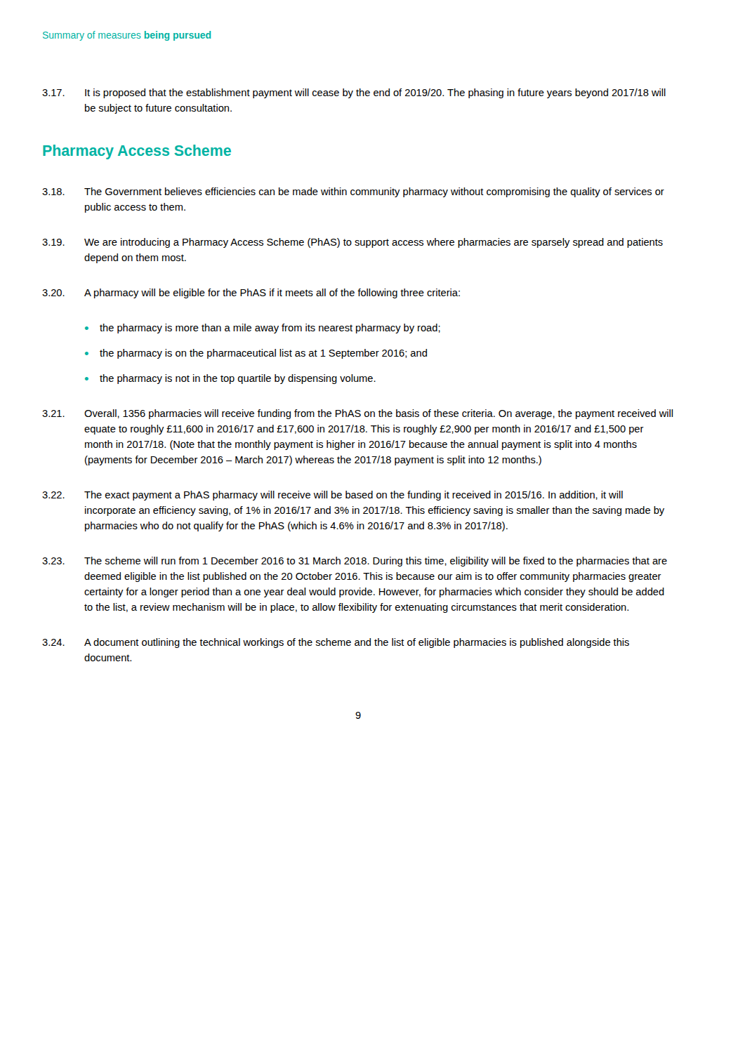Summary of measures being pursued
3.17.
It is proposed that the establishment payment will cease by the end of 2019/20. The phasing in future years beyond 2017/18 will be subject to future consultation.
Pharmacy Access Scheme
3.18.
The Government believes efficiencies can be made within community pharmacy without compromising the quality of services or public access to them.
3.19.
We are introducing a Pharmacy Access Scheme (PhAS) to support access where pharmacies are sparsely spread and patients depend on them most.
3.20.
A pharmacy will be eligible for the PhAS if it meets all of the following three criteria:
the pharmacy is more than a mile away from its nearest pharmacy by road;
the pharmacy is on the pharmaceutical list as at 1 September 2016; and
the pharmacy is not in the top quartile by dispensing volume.
3.21.
Overall, 1356 pharmacies will receive funding from the PhAS on the basis of these criteria. On average, the payment received will equate to roughly £11,600 in 2016/17 and £17,600 in 2017/18. This is roughly £2,900 per month in 2016/17 and £1,500 per month in 2017/18. (Note that the monthly payment is higher in 2016/17 because the annual payment is split into 4 months (payments for December 2016 – March 2017) whereas the 2017/18 payment is split into 12 months.)
3.22.
The exact payment a PhAS pharmacy will receive will be based on the funding it received in 2015/16. In addition, it will incorporate an efficiency saving, of 1% in 2016/17 and 3% in 2017/18. This efficiency saving is smaller than the saving made by pharmacies who do not qualify for the PhAS (which is 4.6% in 2016/17 and 8.3% in 2017/18).
3.23.
The scheme will run from 1 December 2016 to 31 March 2018. During this time, eligibility will be fixed to the pharmacies that are deemed eligible in the list published on the 20 October 2016. This is because our aim is to offer community pharmacies greater certainty for a longer period than a one year deal would provide. However, for pharmacies which consider they should be added to the list, a review mechanism will be in place, to allow flexibility for extenuating circumstances that merit consideration.
3.24.
A document outlining the technical workings of the scheme and the list of eligible pharmacies is published alongside this document.
9